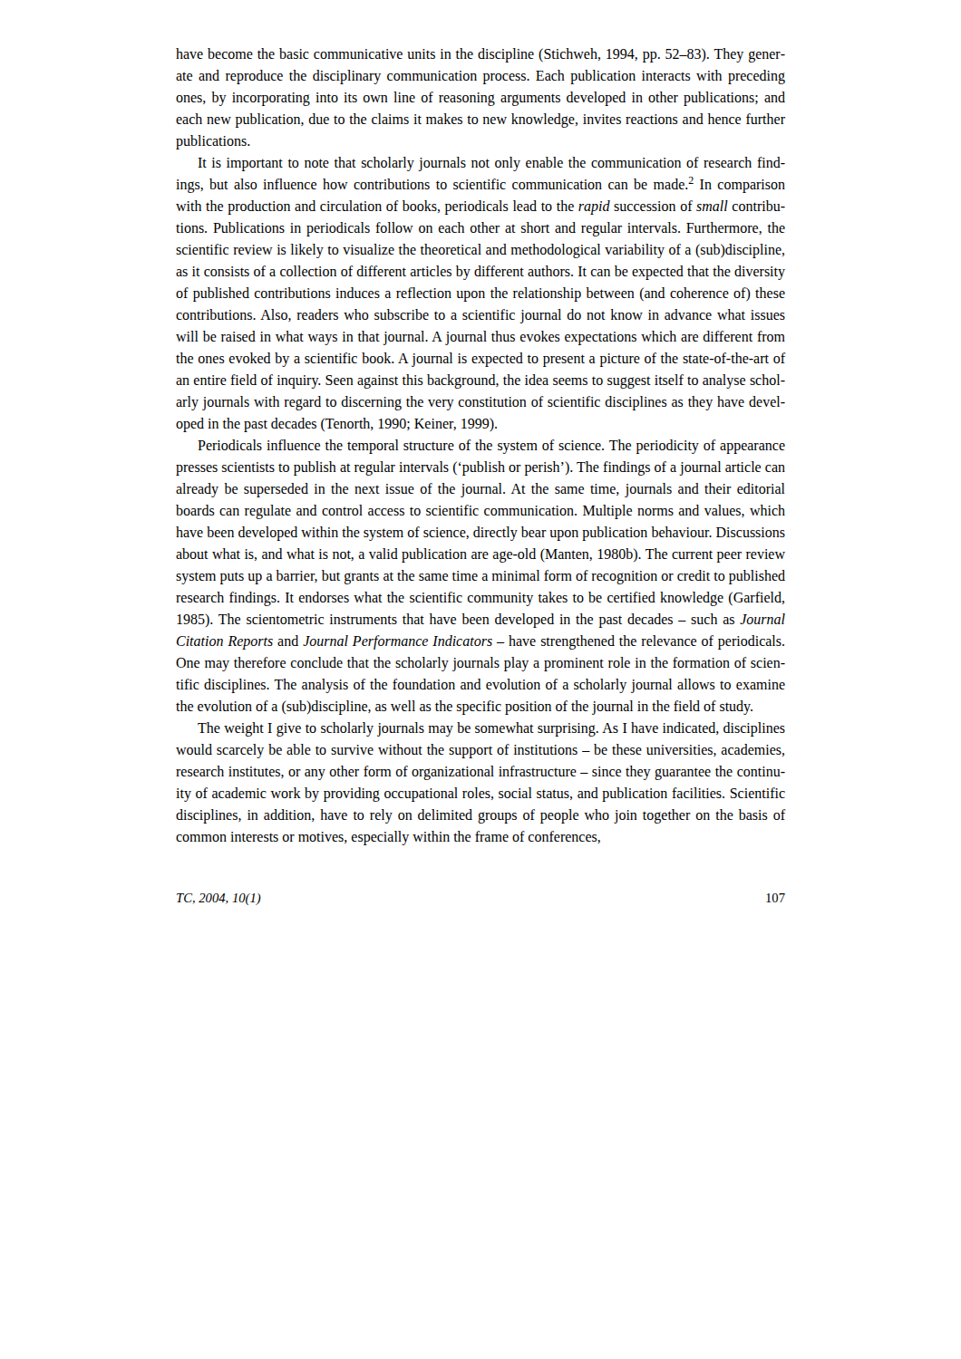have become the basic communicative units in the discipline (Stichweh, 1994, pp. 52–83). They generate and reproduce the disciplinary communication process. Each publication interacts with preceding ones, by incorporating into its own line of reasoning arguments developed in other publications; and each new publication, due to the claims it makes to new knowledge, invites reactions and hence further publications.
It is important to note that scholarly journals not only enable the communication of research findings, but also influence how contributions to scientific communication can be made.2 In comparison with the production and circulation of books, periodicals lead to the rapid succession of small contributions. Publications in periodicals follow on each other at short and regular intervals. Furthermore, the scientific review is likely to visualize the theoretical and methodological variability of a (sub)discipline, as it consists of a collection of different articles by different authors. It can be expected that the diversity of published contributions induces a reflection upon the relationship between (and coherence of) these contributions. Also, readers who subscribe to a scientific journal do not know in advance what issues will be raised in what ways in that journal. A journal thus evokes expectations which are different from the ones evoked by a scientific book. A journal is expected to present a picture of the state-of-the-art of an entire field of inquiry. Seen against this background, the idea seems to suggest itself to analyse scholarly journals with regard to discerning the very constitution of scientific disciplines as they have developed in the past decades (Tenorth, 1990; Keiner, 1999).
Periodicals influence the temporal structure of the system of science. The periodicity of appearance presses scientists to publish at regular intervals (‘publish or perish’). The findings of a journal article can already be superseded in the next issue of the journal. At the same time, journals and their editorial boards can regulate and control access to scientific communication. Multiple norms and values, which have been developed within the system of science, directly bear upon publication behaviour. Discussions about what is, and what is not, a valid publication are age-old (Manten, 1980b). The current peer review system puts up a barrier, but grants at the same time a minimal form of recognition or credit to published research findings. It endorses what the scientific community takes to be certified knowledge (Garfield, 1985). The scientometric instruments that have been developed in the past decades – such as Journal Citation Reports and Journal Performance Indicators – have strengthened the relevance of periodicals. One may therefore conclude that the scholarly journals play a prominent role in the formation of scientific disciplines. The analysis of the foundation and evolution of a scholarly journal allows to examine the evolution of a (sub)discipline, as well as the specific position of the journal in the field of study.
The weight I give to scholarly journals may be somewhat surprising. As I have indicated, disciplines would scarcely be able to survive without the support of institutions – be these universities, academies, research institutes, or any other form of organizational infrastructure – since they guarantee the continuity of academic work by providing occupational roles, social status, and publication facilities. Scientific disciplines, in addition, have to rely on delimited groups of people who join together on the basis of common interests or motives, especially within the frame of conferences,
TC, 2004, 10(1) 107